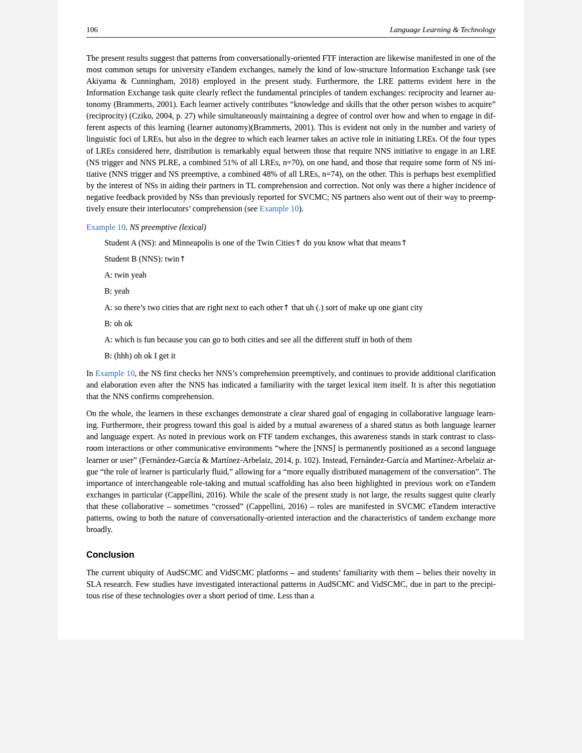106 Language Learning & Technology
The present results suggest that patterns from conversationally-oriented FTF interaction are likewise manifested in one of the most common setups for university eTandem exchanges, namely the kind of low-structure Information Exchange task (see Akiyama & Cunningham, 2018) employed in the present study. Furthermore, the LRE patterns evident here in the Information Exchange task quite clearly reflect the fundamental principles of tandem exchanges: reciprocity and learner autonomy (Brammerts, 2001). Each learner actively contributes “knowledge and skills that the other person wishes to acquire” (reciprocity) (Cziko, 2004, p. 27) while simultaneously maintaining a degree of control over how and when to engage in different aspects of this learning (learner autonomy)(Brammerts, 2001). This is evident not only in the number and variety of linguistic foci of LREs, but also in the degree to which each learner takes an active role in initiating LREs. Of the four types of LREs considered here, distribution is remarkably equal between those that require NNS initiative to engage in an LRE (NS trigger and NNS PLRE, a combined 51% of all LREs, n=70), on one hand, and those that require some form of NS initiative (NNS trigger and NS preemptive, a combined 48% of all LREs, n=74), on the other. This is perhaps best exemplified by the interest of NSs in aiding their partners in TL comprehension and correction. Not only was there a higher incidence of negative feedback provided by NSs than previously reported for SVCMC; NS partners also went out of their way to preemptively ensure their interlocutors’ comprehension (see Example 10).
Example 10. NS preemptive (lexical)
Student A (NS): and Minneapolis is one of the Twin Cities↑ do you know what that means↑
Student B (NNS): twin↑
A: twin yeah
B: yeah
A: so there’s two cities that are right next to each other↑ that uh (.) sort of make up one giant city
B: oh ok
A: which is fun because you can go to both cities and see all the different stuff in both of them
B: (hhh) oh ok I get it
In Example 10, the NS first checks her NNS’s comprehension preemptively, and continues to provide additional clarification and elaboration even after the NNS has indicated a familiarity with the target lexical item itself. It is after this negotiation that the NNS confirms comprehension.
On the whole, the learners in these exchanges demonstrate a clear shared goal of engaging in collaborative language learning. Furthermore, their progress toward this goal is aided by a mutual awareness of a shared status as both language learner and language expert. As noted in previous work on FTF tandem exchanges, this awareness stands in stark contrast to classroom interactions or other communicative environments “where the [NNS] is permanently positioned as a second language learner or user” (Fernández-García & Martínez-Arbelaiz, 2014, p. 102). Instead, Fernández-García and Martínez-Arbelaiz argue “the role of learner is particularly fluid,” allowing for a “more equally distributed management of the conversation”. The importance of interchangeable role-taking and mutual scaffolding has also been highlighted in previous work on eTandem exchanges in particular (Cappellini, 2016). While the scale of the present study is not large, the results suggest quite clearly that these collaborative – sometimes “crossed” (Cappellini, 2016) – roles are manifested in SVCMC eTandem interactive patterns, owing to both the nature of conversationally-oriented interaction and the characteristics of tandem exchange more broadly.
Conclusion
The current ubiquity of AudSCMC and VidSCMC platforms – and students’ familiarity with them – belies their novelty in SLA research. Few studies have investigated interactional patterns in AudSCMC and VidSCMC, due in part to the precipitous rise of these technologies over a short period of time. Less than a